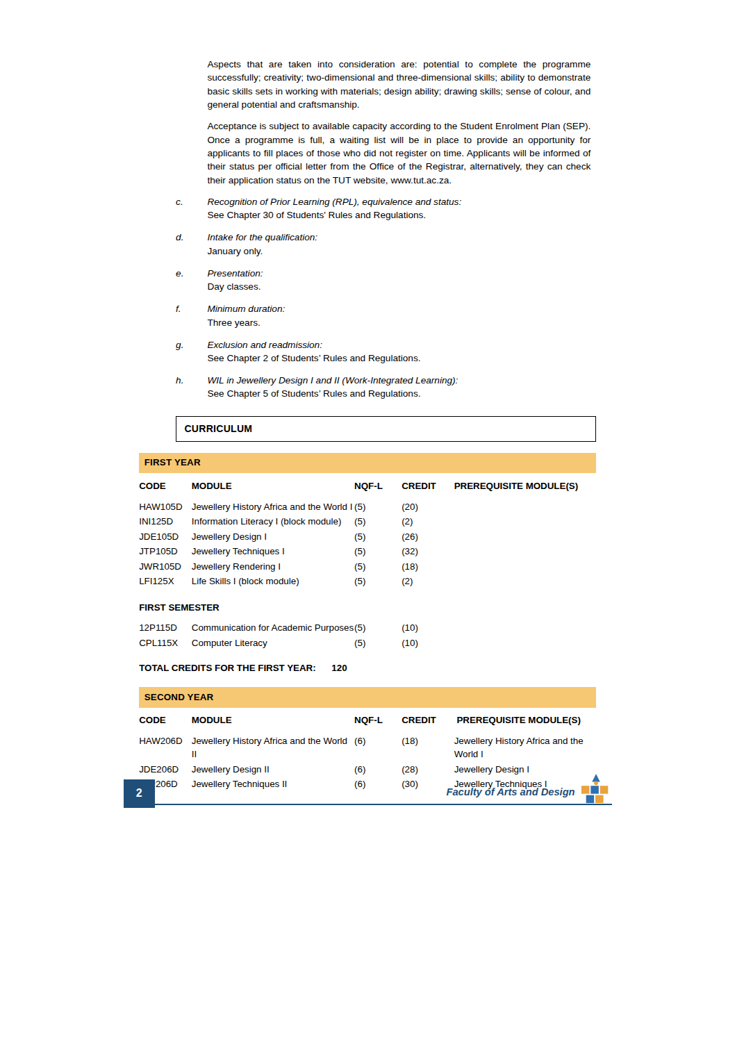Aspects that are taken into consideration are: potential to complete the programme success­fully; creativity; two-dimensional and three-dimensional skills; ability to demonstrate basic skills sets in working with materials; design ability; drawing skills; sense of colour, and general potential and craftsmanship.
Acceptance is subject to available capacity according to the Student Enrolment Plan (SEP). Once a programme is full, a waiting list will be in place to provide an opportunity for applicants to fill places of those who did not register on time. Applicants will be informed of their status per official letter from the Office of the Registrar, alternatively, they can check their application status on the TUT website, www.tut.ac.za.
c.
Recognition of Prior Learning (RPL), equivalence and status:
See Chapter 30 of Students' Rules and Regulations.
d.
Intake for the qualification:
January only.
e.
Presentation:
Day classes.
f.
Minimum duration:
Three years.
g.
Exclusion and readmission:
See Chapter 2 of Students’ Rules and Regulations.
h.
WIL in Jewellery Design I and II (Work-Integrated Learning):
See Chapter 5 of Students’ Rules and Regulations.
CURRICULUM
FIRST YEAR
| CODE | MODULE | NQF-L | CREDIT | PREREQUISITE MODULE(S) |
| --- | --- | --- | --- | --- |
| HAW105D | Jewellery History Africa and the World I | (5) | (20) | |
| INI125D | Information Literacy I (block module) | (5) | (2) | |
| JDE105D | Jewellery Design I | (5) | (26) | |
| JTP105D | Jewellery Techniques I | (5) | (32) | |
| JWR105D | Jewellery Rendering I | (5) | (18) | |
| LFI125X | Life Skills I (block module) | (5) | (2) | |
FIRST SEMESTER
| 12P115D | Communication for Academic Purposes | (5) | (10) | |
| CPL115X | Computer Literacy | (5) | (10) | |
TOTAL CREDITS FOR THE FIRST YEAR: 120
SECOND YEAR
| CODE | MODULE | NQF-L | CREDIT | PREREQUISITE MODULE(S) |
| --- | --- | --- | --- | --- |
| HAW206D | Jewellery History Africa and the World II | (6) | (18) | Jewellery History Africa and the World I |
| JDE206D | Jewellery Design II | (6) | (28) | Jewellery Design I |
| JTP206D | Jewellery Techniques II | (6) | (30) | Jewellery Techniques I |
2
Faculty of Arts and Design